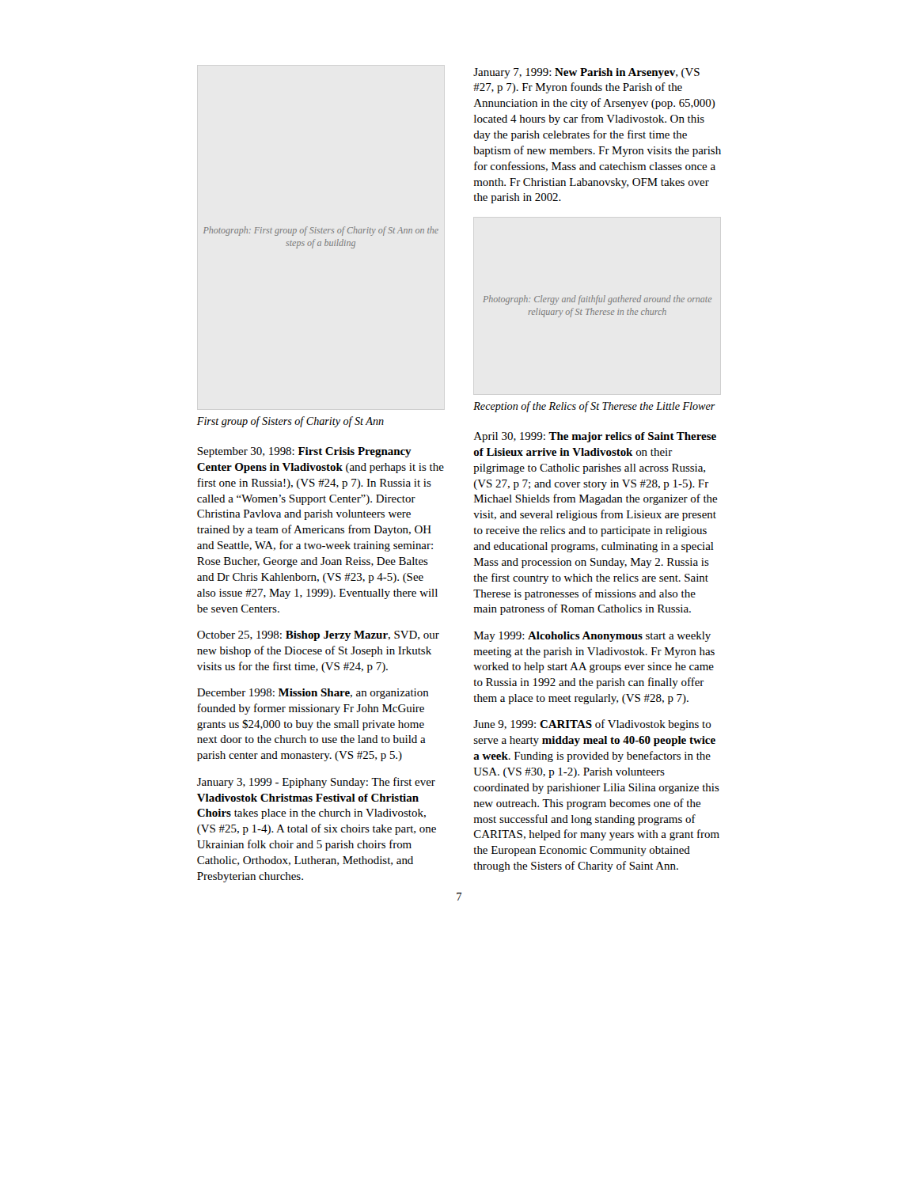Photograph: First group of Sisters of Charity of St Ann on the steps of a building
First group of Sisters of Charity of St Ann
September 30, 1998: First Crisis Pregnancy Center Opens in Vladivostok (and perhaps it is the first one in Russia!), (VS #24, p 7). In Russia it is called a “Women’s Support Center”). Director Christina Pavlova and parish volunteers were trained by a team of Americans from Dayton, OH and Seattle, WA, for a two-week training seminar: Rose Bucher, George and Joan Reiss, Dee Baltes and Dr Chris Kahlenborn, (VS #23, p 4-5). (See also issue #27, May 1, 1999). Eventually there will be seven Centers.
October 25, 1998: Bishop Jerzy Mazur, SVD, our new bishop of the Diocese of St Joseph in Irkutsk visits us for the first time, (VS #24, p 7).
December 1998: Mission Share, an organization founded by former missionary Fr John McGuire grants us $24,000 to buy the small private home next door to the church to use the land to build a parish center and monastery. (VS #25, p 5.)
January 3, 1999 - Epiphany Sunday: The first ever Vladivostok Christmas Festival of Christian Choirs takes place in the church in Vladivostok, (VS #25, p 1-4). A total of six choirs take part, one Ukrainian folk choir and 5 parish choirs from Catholic, Orthodox, Lutheran, Methodist, and Presbyterian churches.
January 7, 1999: New Parish in Arsenyev, (VS #27, p 7). Fr Myron founds the Parish of the Annunciation in the city of Arsenyev (pop. 65,000) located 4 hours by car from Vladivostok. On this day the parish celebrates for the first time the baptism of new members. Fr Myron visits the parish for confessions, Mass and catechism classes once a month. Fr Christian Labanovsky, OFM takes over the parish in 2002.
Photograph: Clergy and faithful gathered around the ornate reliquary of St Therese in the church
Reception of the Relics of St Therese the Little Flower
April 30, 1999: The major relics of Saint Therese of Lisieux arrive in Vladivostok on their pilgrimage to Catholic parishes all across Russia, (VS 27, p 7; and cover story in VS #28, p 1-5). Fr Michael Shields from Magadan the organizer of the visit, and several religious from Lisieux are present to receive the relics and to participate in religious and educational programs, culminating in a special Mass and procession on Sunday, May 2. Russia is the first country to which the relics are sent. Saint Therese is patronesses of missions and also the main patroness of Roman Catholics in Russia.
May 1999: Alcoholics Anonymous start a weekly meeting at the parish in Vladivostok. Fr Myron has worked to help start AA groups ever since he came to Russia in 1992 and the parish can finally offer them a place to meet regularly, (VS #28, p 7).
June 9, 1999: CARITAS of Vladivostok begins to serve a hearty midday meal to 40-60 people twice a week. Funding is provided by benefactors in the USA. (VS #30, p 1-2). Parish volunteers coordinated by parishioner Lilia Silina organize this new outreach. This program becomes one of the most successful and long standing programs of CARITAS, helped for many years with a grant from the European Economic Community obtained through the Sisters of Charity of Saint Ann.
7